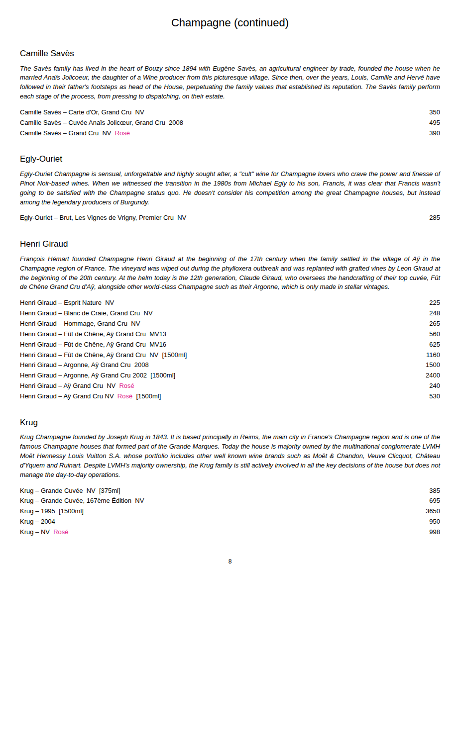Champagne (continued)
Camille Savès
The Savès family has lived in the heart of Bouzy since 1894 with Eugène Savès, an agricultural engineer by trade, founded the house when he married Anaïs Jolicoeur, the daughter of a Wine producer from this picturesque village. Since then, over the years, Louis, Camille and Hervé have followed in their father's footsteps as head of the House, perpetuating the family values that established its reputation. The Savès family perform each stage of the process, from pressing to dispatching, on their estate.
| Camille Savès – Carte d'Or, Grand Cru NV | 350 |
| Camille Savès – Cuvée Anaïs Jolicœur, Grand Cru 2008 | 495 |
| Camille Savès – Grand Cru NV Rosé | 390 |
Egly-Ouriet
Egly-Ouriet Champagne is sensual, unforgettable and highly sought after, a "cult" wine for Champagne lovers who crave the power and finesse of Pinot Noir-based wines. When we witnessed the transition in the 1980s from Michael Egly to his son, Francis, it was clear that Francis wasn't going to be satisfied with the Champagne status quo. He doesn't consider his competition among the great Champagne houses, but instead among the legendary producers of Burgundy.
| Egly-Ouriet – Brut, Les Vignes de Vrigny, Premier Cru NV | 285 |
Henri Giraud
François Hémart founded Champagne Henri Giraud at the beginning of the 17th century when the family settled in the village of Aÿ in the Champagne region of France. The vineyard was wiped out during the phylloxera outbreak and was replanted with grafted vines by Leon Giraud at the beginning of the 20th century. At the helm today is the 12th generation, Claude Giraud, who oversees the handcrafting of their top cuvée, Fût de Chêne Grand Cru d'Aÿ, alongside other world-class Champagne such as their Argonne, which is only made in stellar vintages.
| Henri Giraud – Esprit Nature NV | 225 |
| Henri Giraud – Blanc de Craie, Grand Cru NV | 248 |
| Henri Giraud – Hommage, Grand Cru NV | 265 |
| Henri Giraud – Fût de Chêne, Aÿ Grand Cru MV13 | 560 |
| Henri Giraud – Fût de Chêne, Aÿ Grand Cru MV16 | 625 |
| Henri Giraud – Fût de Chêne, Aÿ Grand Cru NV [1500ml] | 1160 |
| Henri Giraud – Argonne, Aÿ Grand Cru 2008 | 1500 |
| Henri Giraud – Argonne, Aÿ Grand Cru 2002 [1500ml] | 2400 |
| Henri Giraud – Aÿ Grand Cru NV Rosé | 240 |
| Henri Giraud – Aÿ Grand Cru NV Rosé [1500ml] | 530 |
Krug
Krug Champagne founded by Joseph Krug in 1843. It is based principally in Reims, the main city in France's Champagne region and is one of the famous Champagne houses that formed part of the Grande Marques. Today the house is majority owned by the multinational conglomerate LVMH Moët Hennessy Louis Vuitton S.A. whose portfolio includes other well known wine brands such as Moët & Chandon, Veuve Clicquot, Château d'Yquem and Ruinart. Despite LVMH's majority ownership, the Krug family is still actively involved in all the key decisions of the house but does not manage the day-to-day operations.
| Krug – Grande Cuvée NV [375ml] | 385 |
| Krug – Grande Cuvée, 167ème Édition NV | 695 |
| Krug – 1995 [1500ml] | 3650 |
| Krug – 2004 | 950 |
| Krug – NV Rosé | 998 |
8